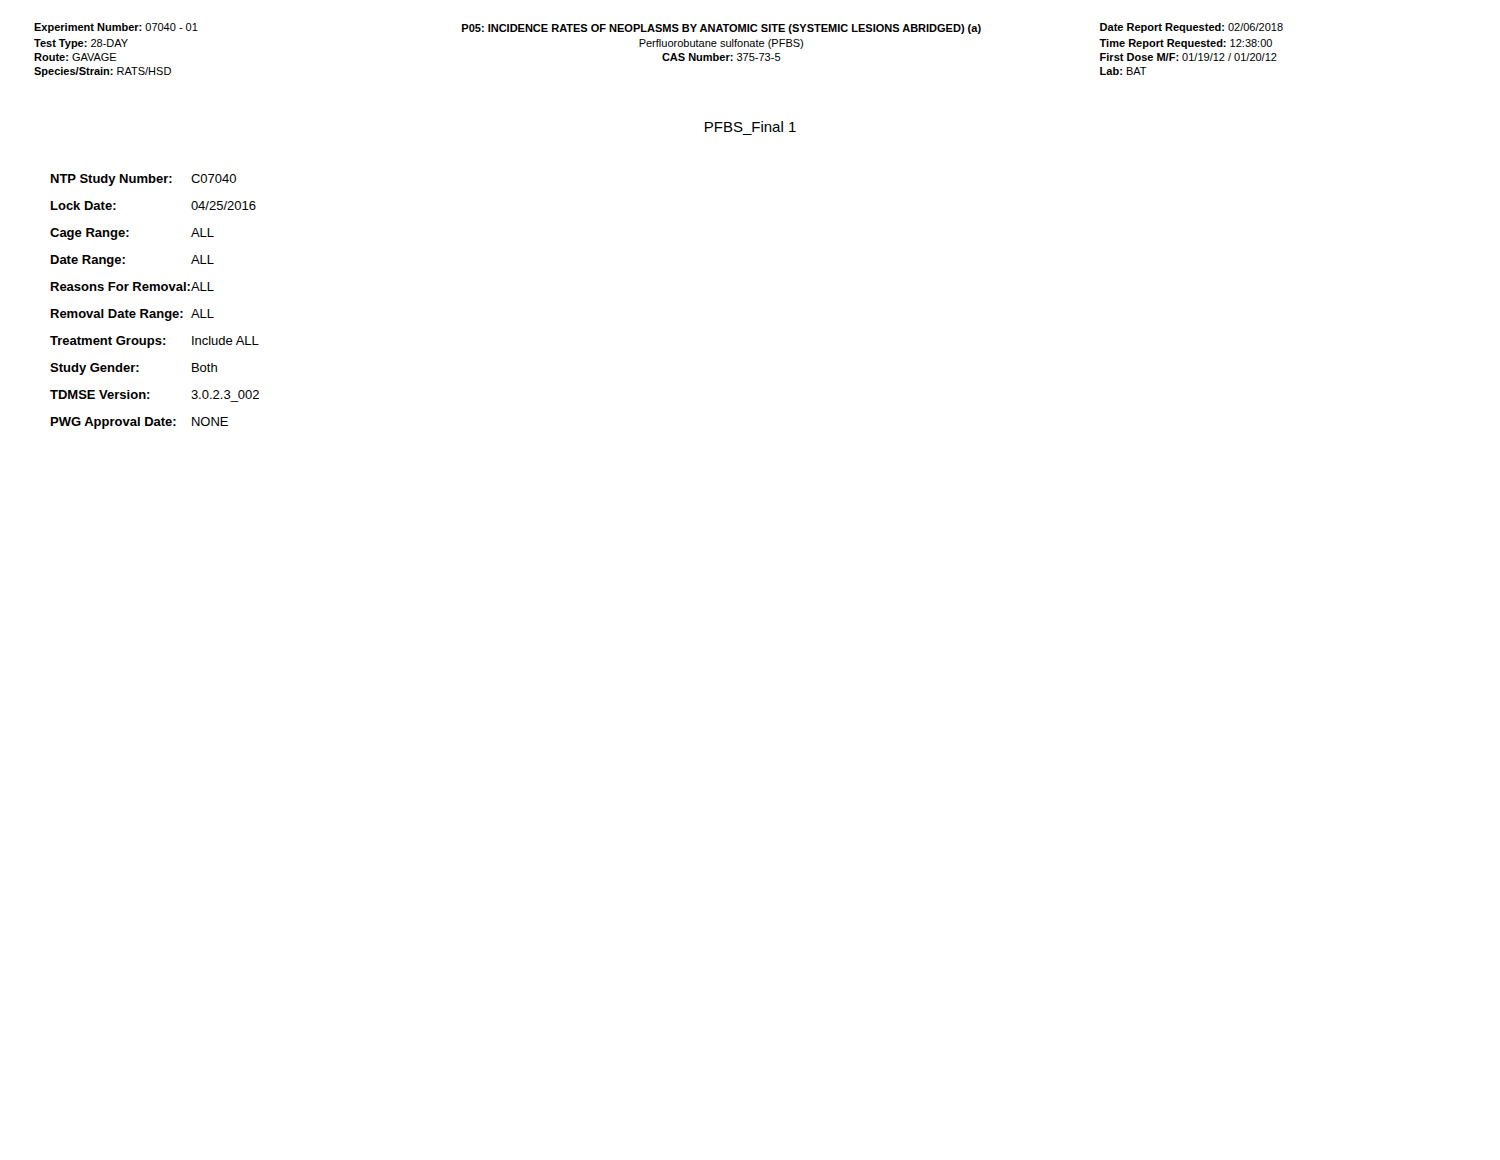| Experiment Number: 07040 - 01 | P05: INCIDENCE RATES OF NEOPLASMS BY ANATOMIC SITE (SYSTEMIC LESIONS ABRIDGED) (a) | Date Report Requested: 02/06/2018 |
| Test Type: 28-DAY | Perfluorobutane sulfonate (PFBS) | Time Report Requested: 12:38:00 |
| Route: GAVAGE | CAS Number: 375-73-5 | First Dose M/F: 01/19/12 / 01/20/12 |
| Species/Strain: RATS/HSD | | Lab: BAT |
PFBS_Final 1
| NTP Study Number: | C07040 |
| Lock Date: | 04/25/2016 |
| Cage Range: | ALL |
| Date Range: | ALL |
| Reasons For Removal: | ALL |
| Removal Date Range: | ALL |
| Treatment Groups: | Include ALL |
| Study Gender: | Both |
| TDMSE Version: | 3.0.2.3_002 |
| PWG Approval Date: | NONE |